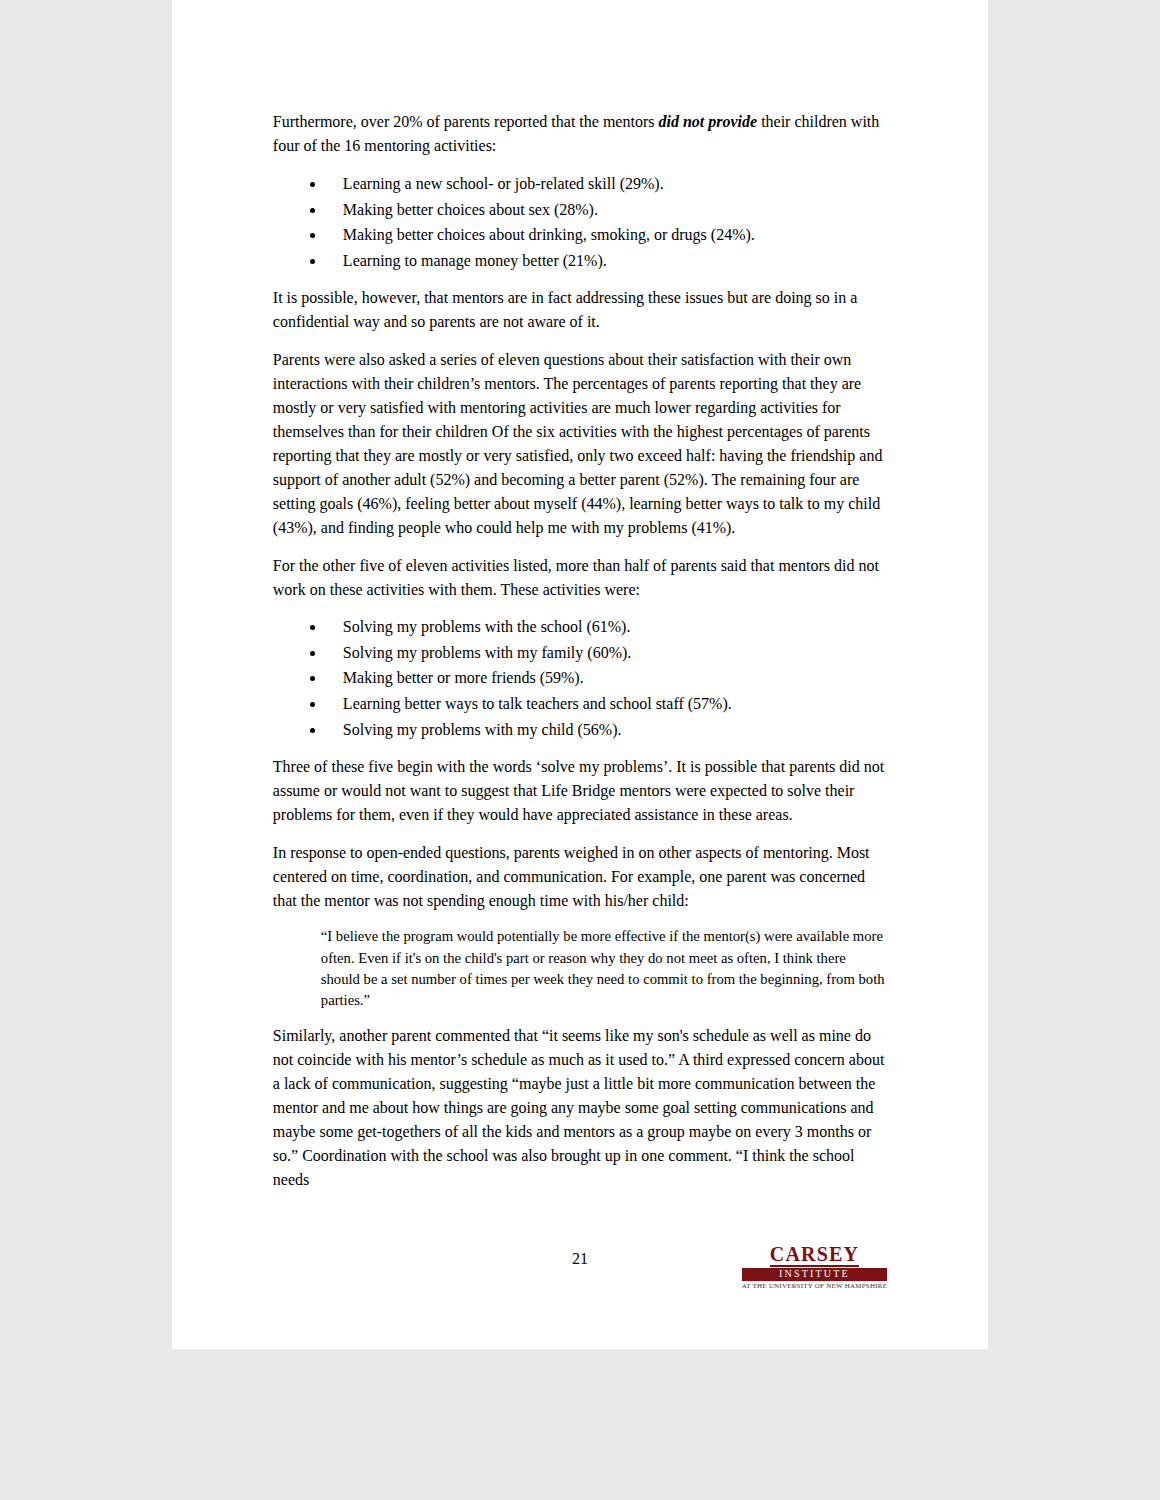Furthermore, over 20% of parents reported that the mentors did not provide their children with four of the 16 mentoring activities:
Learning a new school- or job-related skill (29%).
Making better choices about sex (28%).
Making better choices about drinking, smoking, or drugs (24%).
Learning to manage money better (21%).
It is possible, however, that mentors are in fact addressing these issues but are doing so in a confidential way and so parents are not aware of it.
Parents were also asked a series of eleven questions about their satisfaction with their own interactions with their children’s mentors. The percentages of parents reporting that they are mostly or very satisfied with mentoring activities are much lower regarding activities for themselves than for their children Of the six activities with the highest percentages of parents reporting that they are mostly or very satisfied, only two exceed half: having the friendship and support of another adult (52%) and becoming a better parent (52%). The remaining four are setting goals (46%), feeling better about myself (44%), learning better ways to talk to my child (43%), and finding people who could help me with my problems (41%).
For the other five of eleven activities listed, more than half of parents said that mentors did not work on these activities with them. These activities were:
Solving my problems with the school (61%).
Solving my problems with my family (60%).
Making better or more friends (59%).
Learning better ways to talk teachers and school staff (57%).
Solving my problems with my child (56%).
Three of these five begin with the words ‘solve my problems’. It is possible that parents did not assume or would not want to suggest that Life Bridge mentors were expected to solve their problems for them, even if they would have appreciated assistance in these areas.
In response to open-ended questions, parents weighed in on other aspects of mentoring. Most centered on time, coordination, and communication. For example, one parent was concerned that the mentor was not spending enough time with his/her child:
“I believe the program would potentially be more effective if the mentor(s) were available more often. Even if it's on the child's part or reason why they do not meet as often, I think there should be a set number of times per week they need to commit to from the beginning, from both parties.”
Similarly, another parent commented that “it seems like my son's schedule as well as mine do not coincide with his mentor’s schedule as much as it used to.” A third expressed concern about a lack of communication, suggesting “maybe just a little bit more communication between the mentor and me about how things are going any maybe some goal setting communications and maybe some get-togethers of all the kids and mentors as a group maybe on every 3 months or so.” Coordination with the school was also brought up in one comment. “I think the school needs
21
CARSEY INSTITUTE at the University of New Hampshire